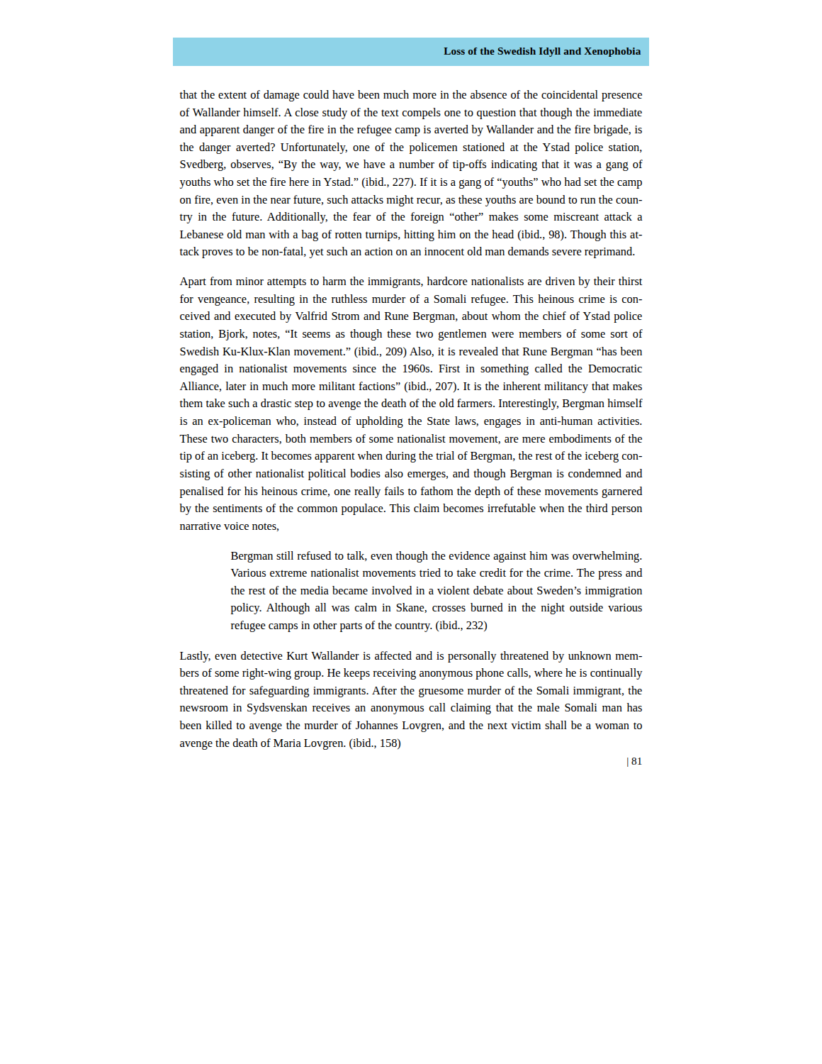Loss of the Swedish Idyll and Xenophobia
that the extent of damage could have been much more in the absence of the coincidental presence of Wallander himself. A close study of the text compels one to question that though the immediate and apparent danger of the fire in the refugee camp is averted by Wallander and the fire brigade, is the danger averted? Unfortunately, one of the policemen stationed at the Ystad police station, Svedberg, observes, “By the way, we have a number of tip-offs indicating that it was a gang of youths who set the fire here in Ystad.” (ibid., 227). If it is a gang of “youths” who had set the camp on fire, even in the near future, such attacks might recur, as these youths are bound to run the country in the future. Additionally, the fear of the foreign “other” makes some miscreant attack a Lebanese old man with a bag of rotten turnips, hitting him on the head (ibid., 98). Though this attack proves to be non-fatal, yet such an action on an innocent old man demands severe reprimand.
Apart from minor attempts to harm the immigrants, hardcore nationalists are driven by their thirst for vengeance, resulting in the ruthless murder of a Somali refugee. This heinous crime is conceived and executed by Valfrid Strom and Rune Bergman, about whom the chief of Ystad police station, Bjork, notes, “It seems as though these two gentlemen were members of some sort of Swedish Ku-Klux-Klan movement.” (ibid., 209) Also, it is revealed that Rune Bergman “has been engaged in nationalist movements since the 1960s. First in something called the Democratic Alliance, later in much more militant factions” (ibid., 207). It is the inherent militancy that makes them take such a drastic step to avenge the death of the old farmers. Interestingly, Bergman himself is an ex-policeman who, instead of upholding the State laws, engages in anti-human activities. These two characters, both members of some nationalist movement, are mere embodiments of the tip of an iceberg. It becomes apparent when during the trial of Bergman, the rest of the iceberg consisting of other nationalist political bodies also emerges, and though Bergman is condemned and penalised for his heinous crime, one really fails to fathom the depth of these movements garnered by the sentiments of the common populace. This claim becomes irrefutable when the third person narrative voice notes,
Bergman still refused to talk, even though the evidence against him was overwhelming. Various extreme nationalist movements tried to take credit for the crime. The press and the rest of the media became involved in a violent debate about Sweden’s immigration policy. Although all was calm in Skane, crosses burned in the night outside various refugee camps in other parts of the country. (ibid., 232)
Lastly, even detective Kurt Wallander is affected and is personally threatened by unknown members of some right-wing group. He keeps receiving anonymous phone calls, where he is continually threatened for safeguarding immigrants. After the gruesome murder of the Somali immigrant, the newsroom in Sydsvenskan receives an anonymous call claiming that the male Somali man has been killed to avenge the murder of Johannes Lovgren, and the next victim shall be a woman to avenge the death of Maria Lovgren. (ibid., 158)
| 81